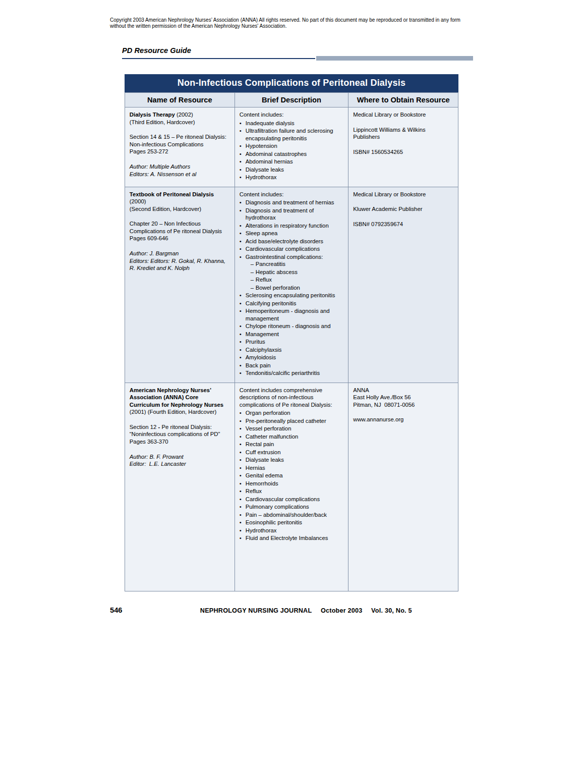Copyright 2003 American Nephrology Nurses’ Association (ANNA) All rights reserved. No part of this document may be reproduced or transmitted in any form without the written permission of the American Nephrology Nurses' Association.
PD Resource Guide
Non-Infectious Complications of Peritoneal Dialysis
| Name of Resource | Brief Description | Where to Obtain Resource |
| --- | --- | --- |
| Dialysis Therapy (2002) (Third Edition, Hardcover) Section 14 & 15 – Pe ritoneal Dialysis: Non-infectious Complications Pages 253-272 Author: Multiple Authors Editors: A. Nissenson et al | Content includes: Inadequate dialysis Ultrafiltration failure and sclerosing encapsulating peritonitis Hypotension Abdominal catastrophes Abdominal hernias Dialysate leaks Hydrothorax | Medical Library or Bookstore Lippincott Williams & Wilkins Publishers ISBN# 1560534265 |
| Textbook of Peritoneal Dialysis (2000) (Second Edition, Hardcover) Chapter 20 – Non Infectious Complications of Pe ritoneal Dialysis Pages 609-646 Author: J. Bargman Editors: Editors: R. Gokal, R. Khanna, R. Krediet and K. Nolph | Content includes: Diagnosis and treatment of hernias Diagnosis and treatment of hydrothorax Alterations in respiratory function Sleep apnea Acid base/electrolyte disorders Cardiovascular complications Gastrointestinal complications: Pancreatitis Hepatic abscess Reflux Bowel perforation Sclerosing encapsulating peritonitis Calcifying peritonitis Hemoperitoneum - diagnosis and management Chylope ritoneum - diagnosis and Management Pruritus Calciphylaxsis Amyloidosis Back pain Tendonitis/calcific periarthritis | Medical Library or Bookstore Kluwer Academic Publisher ISBN# 0792359674 |
| American Nephrology Nurses’ Association (ANNA) Core Curriculum for Nephrology Nurses (2001) (Fourth Edition, Hardcover) Section 12 - Pe ritoneal Dialysis: “Noninfectious complications of PD” Pages 363-370 Author: B. F. Prowant Editor: L.E. Lancaster | Content includes comprehensive descriptions of non-infectious complications of Pe ritoneal Dialysis: Organ perforation Pre-peritoneally placed catheter Vessel perforation Catheter malfunction Rectal pain Cuff extrusion Dialysate leaks Hernias Genital edema Hemorrhoids Reflux Cardiovascular complications Pulmonary complications Pain – abdominal/shoulder/back Eosinophilic peritonitis Hydrothorax Fluid and Electrolyte Imbalances | ANNA East Holly Ave./Box 56 Pitman, NJ 08071-0056 www.annanurse.org |
546
NEPHROLOGY NURSING JOURNAL October 2003 Vol. 30, No. 5